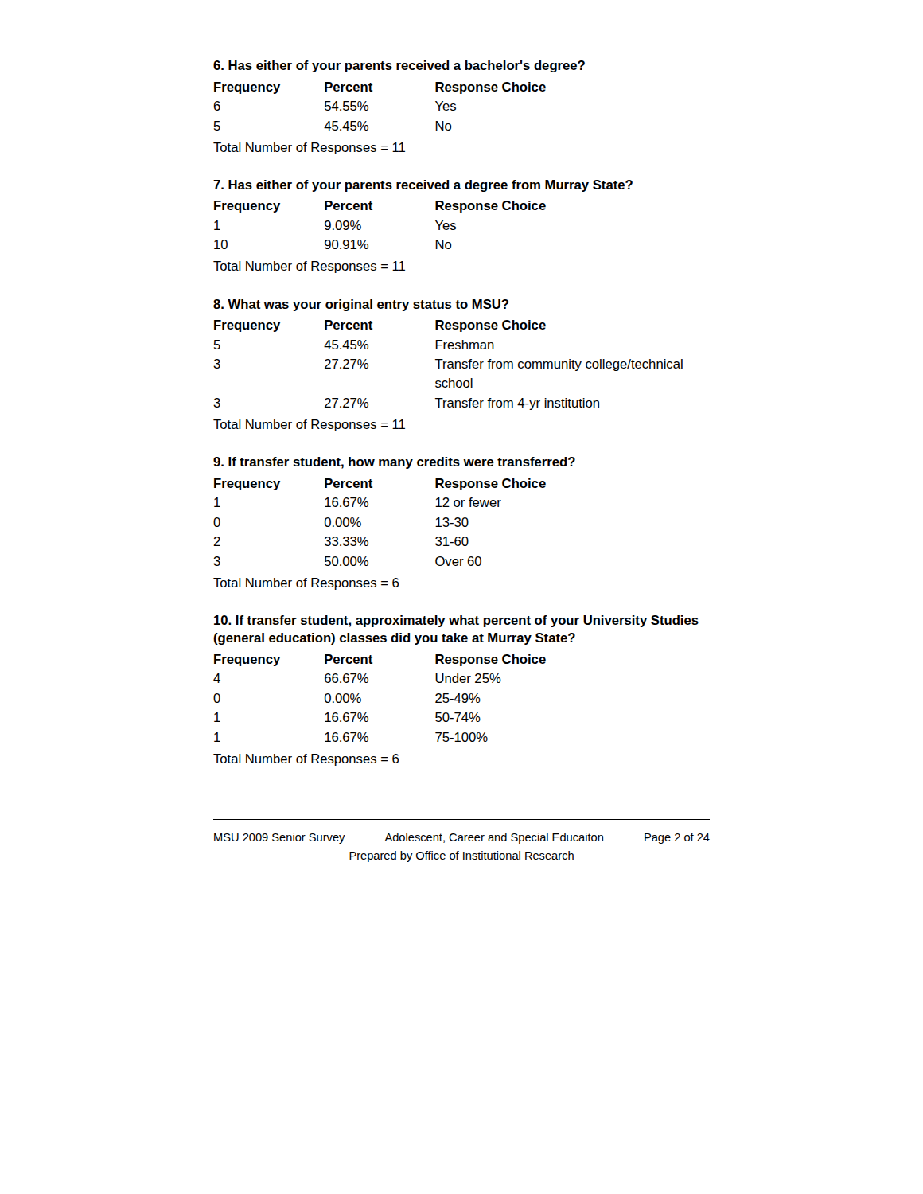6. Has either of your parents received a bachelor's degree?
| Frequency | Percent | Response Choice |
| --- | --- | --- |
| 6 | 54.55% | Yes |
| 5 | 45.45% | No |
Total Number of Responses = 11
7. Has either of your parents received a degree from Murray State?
| Frequency | Percent | Response Choice |
| --- | --- | --- |
| 1 | 9.09% | Yes |
| 10 | 90.91% | No |
Total Number of Responses = 11
8. What was your original entry status to MSU?
| Frequency | Percent | Response Choice |
| --- | --- | --- |
| 5 | 45.45% | Freshman |
| 3 | 27.27% | Transfer from community college/technical school |
| 3 | 27.27% | Transfer from 4-yr institution |
Total Number of Responses = 11
9. If transfer student, how many credits were transferred?
| Frequency | Percent | Response Choice |
| --- | --- | --- |
| 1 | 16.67% | 12 or fewer |
| 0 | 0.00% | 13-30 |
| 2 | 33.33% | 31-60 |
| 3 | 50.00% | Over 60 |
Total Number of Responses = 6
10. If transfer student, approximately what percent of your University Studies (general education) classes did you take at Murray State?
| Frequency | Percent | Response Choice |
| --- | --- | --- |
| 4 | 66.67% | Under 25% |
| 0 | 0.00% | 25-49% |
| 1 | 16.67% | 50-74% |
| 1 | 16.67% | 75-100% |
Total Number of Responses = 6
MSU 2009 Senior Survey Adolescent, Career and Special Educaiton Page 2 of 24
Prepared by Office of Institutional Research